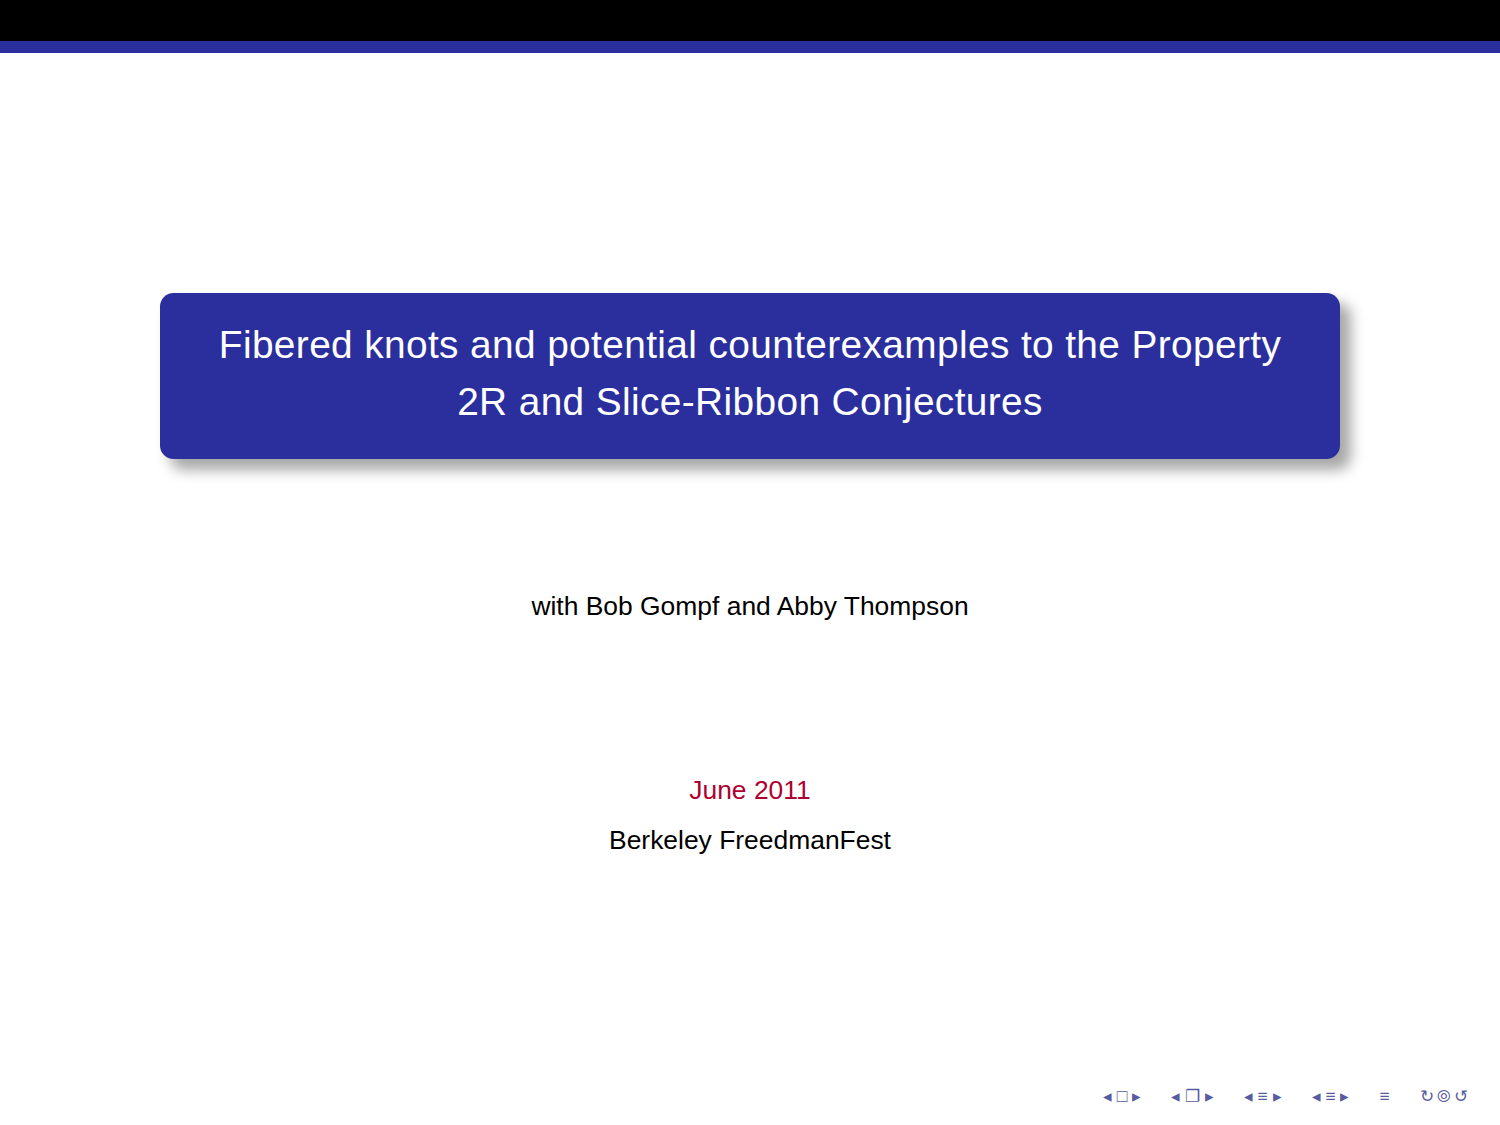Fibered knots and potential counterexamples to the Property 2R and Slice-Ribbon Conjectures
with Bob Gompf and Abby Thompson
June 2011
Berkeley FreedmanFest
◂ □ ▸ ◂ ❐ ▸ ◂ ≡ ▸ ◂ ≡ ▸ ≡ ↻ ⦾ ↺